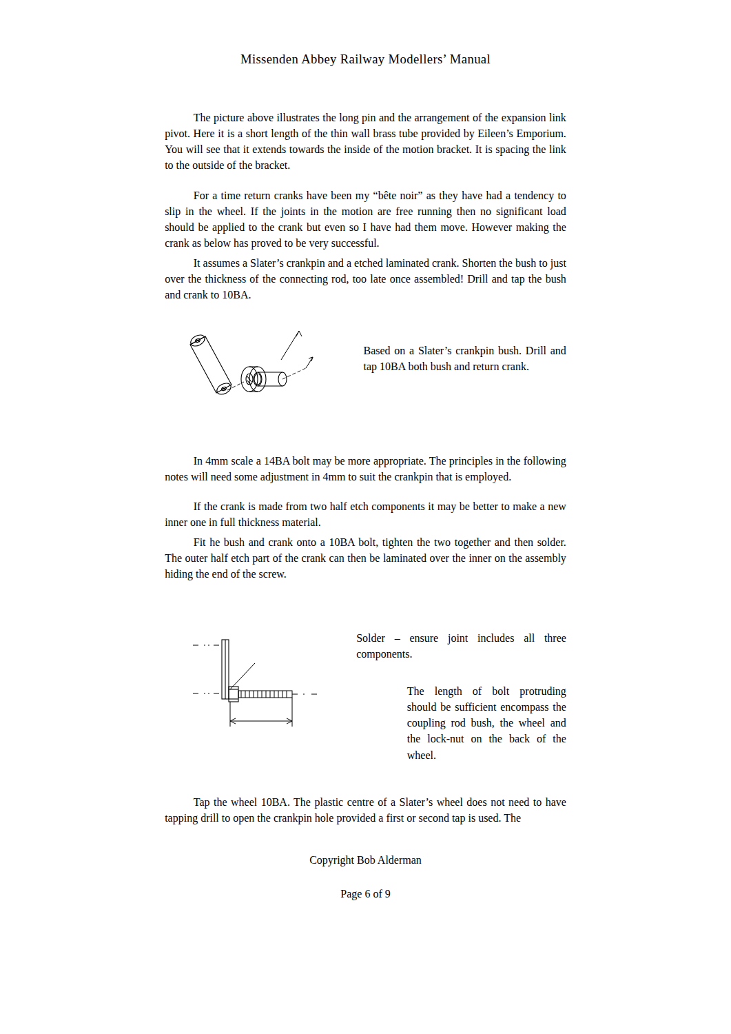Missenden Abbey Railway Modellers’ Manual
The picture above illustrates the long pin and the arrangement of the expansion link pivot. Here it is a short length of the thin wall brass tube provided by Eileen’s Emporium. You will see that it extends towards the inside of the motion bracket. It is spacing the link to the outside of the bracket.
For a time return cranks have been my “bête noir” as they have had a tendency to slip in the wheel. If the joints in the motion are free running then no significant load should be applied to the crank but even so I have had them move. However making the crank as below has proved to be very successful.
It assumes a Slater’s crankpin and a etched laminated crank. Shorten the bush to just over the thickness of the connecting rod, too late once assembled! Drill and tap the bush and crank to 10BA.
Based on a Slater’s crankpin bush. Drill and tap 10BA both bush and return crank.
In 4mm scale a 14BA bolt may be more appropriate. The principles in the following notes will need some adjustment in 4mm to suit the crankpin that is employed.
If the crank is made from two half etch components it may be better to make a new inner one in full thickness material.
Fit he bush and crank onto a 10BA bolt, tighten the two together and then solder. The outer half etch part of the crank can then be laminated over the inner on the assembly hiding the end of the screw.
Solder – ensure joint includes all three components.
The length of bolt protruding should be sufficient encompass the coupling rod bush, the wheel and the lock-nut on the back of the wheel.
Tap the wheel 10BA. The plastic centre of a Slater’s wheel does not need to have tapping drill to open the crankpin hole provided a first or second tap is used. The
Copyright Bob Alderman
Page 6 of 9